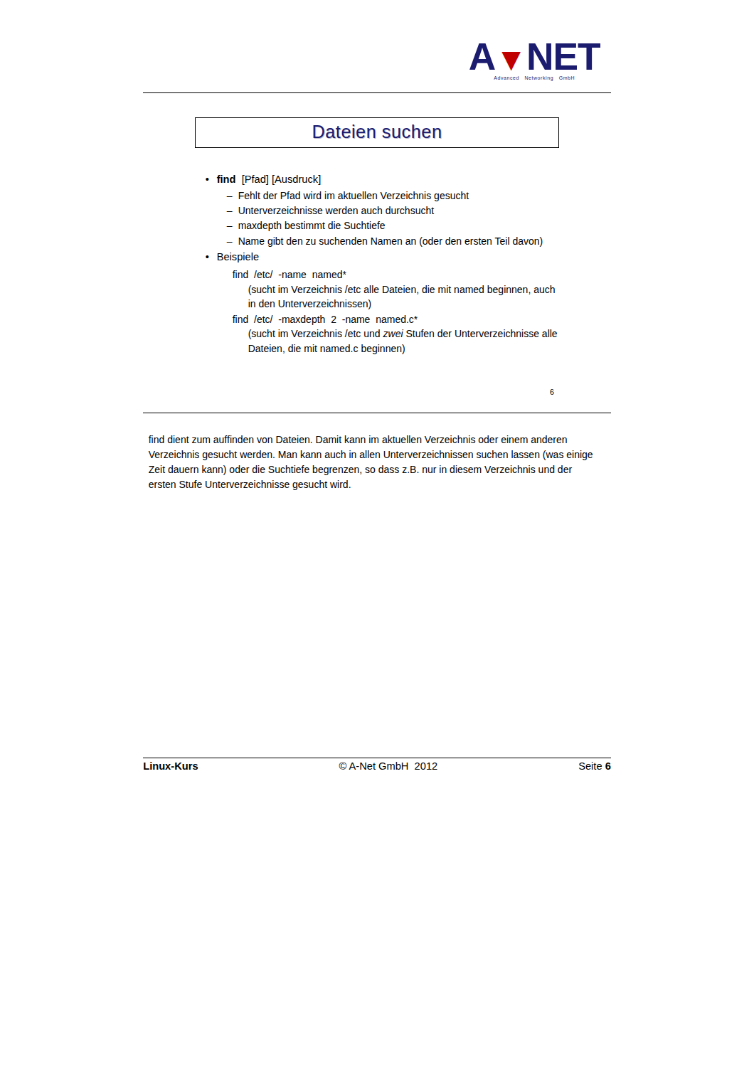A▼NET
Advanced Networking GmbH
Dateien suchen
find [Pfad] [Ausdruck]
Fehlt der Pfad wird im aktuellen Verzeichnis gesucht
Unterverzeichnisse werden auch durchsucht
maxdepth bestimmt die Suchtiefe
Name gibt den zu suchenden Namen an (oder den ersten Teil davon)
Beispiele
find /etc/ -name named*
(sucht im Verzeichnis /etc alle Dateien, die mit named beginnen, auch in den Unterverzeichnissen)
find /etc/ -maxdepth 2 -name named.c*
(sucht im Verzeichnis /etc und zwei Stufen der Unterverzeichnisse alle Dateien, die mit named.c beginnen)
6
find dient zum auffinden von Dateien. Damit kann im aktuellen Verzeichnis oder einem anderen Verzeichnis gesucht werden. Man kann auch in allen Unterverzeichnissen suchen lassen (was einige Zeit dauern kann) oder die Suchtiefe begrenzen, so dass z.B. nur in diesem Verzeichnis und der ersten Stufe Unterverzeichnisse gesucht wird.
Linux-Kurs
© A-Net GmbH 2012
Seite 6